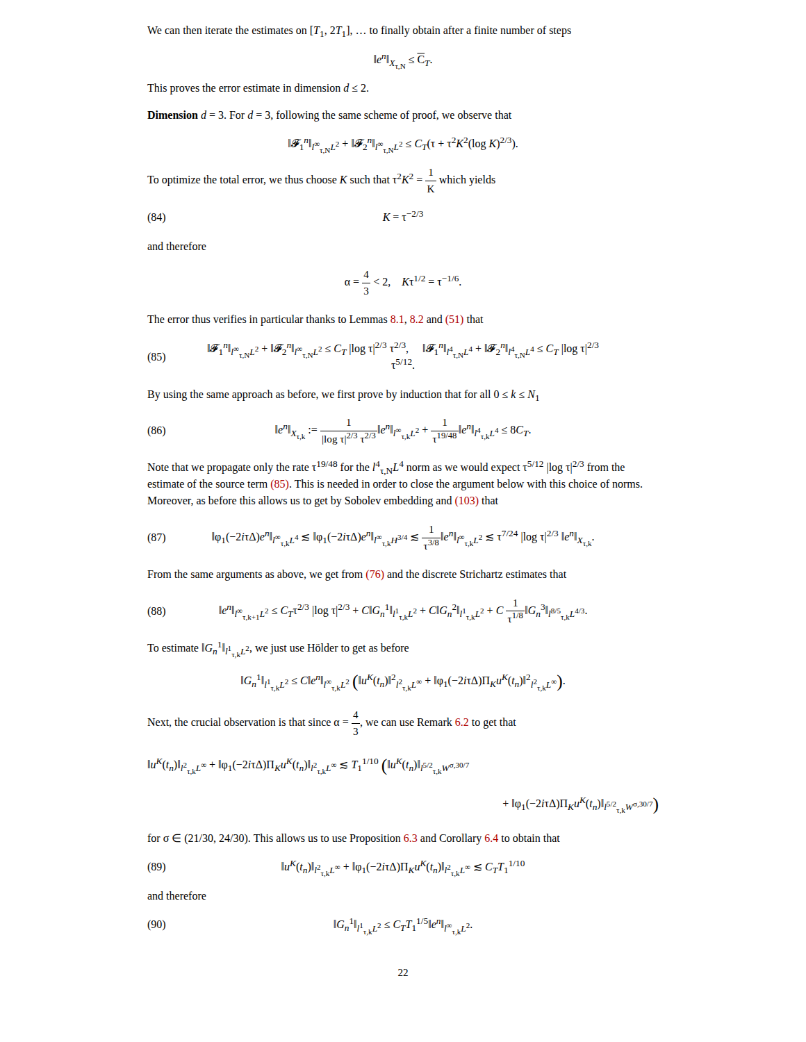We can then iterate the estimates on [T1, 2T1], … to finally obtain after a finite number of steps
‖en‖Xτ,N ≤ CT.
This proves the error estimate in dimension d ≤ 2.
Dimension d = 3. For d = 3, following the same scheme of proof, we observe that
‖𝓕1n‖l∞τ,NL2 + ‖𝓕2n‖l∞τ,NL2 ≤ CT(τ + τ2K2(log K)2/3).
To optimize the total error, we thus choose K such that τ2K2 = 1 K which yields
(84)
K = τ−2/3
and therefore
α = 43 < 2, Kτ1/2 = τ−1/6.
The error thus verifies in particular thanks to Lemmas 8.1, 8.2 and (51) that
(85)
‖𝓕1n‖l∞τ,NL2 + ‖𝓕2n‖l∞τ,NL2 ≤ CT |log τ|2/3 τ2/3, ‖𝓕1n‖l4τ,NL4 + ‖𝓕2n‖l4τ,NL4 ≤ CT |log τ|2/3 τ5/12.
By using the same approach as before, we first prove by induction that for all 0 ≤ k ≤ N1
(86)
‖en‖Xτ,k := 1|log τ|2/3 τ2/3‖en‖l∞τ,kL2 + 1 τ19/48‖en‖l4τ,kL4 ≤ 8CT.
Note that we propagate only the rate τ19/48 for the l4τ,NL4 norm as we would expect τ5/12 |log τ|2/3 from the estimate of the source term (85). This is needed in order to close the argument below with this choice of norms. Moreover, as before this allows us to get by Sobolev embedding and (103) that
(87)
‖φ1(−2iτΔ)en‖l∞τ,kL4 ≲ ‖φ1(−2iτΔ)en‖l∞τ,kH3/4 ≲ 1 τ3/8‖en‖l∞τ,kL2 ≲ τ7/24 |log τ|2/3 ‖en‖Xτ,k.
From the same arguments as above, we get from (76) and the discrete Strichartz estimates that
(88)
‖en‖l∞τ,k+1L2 ≤ CTτ2/3 |log τ|2/3 + C‖Gn1‖l1τ,kL2 + C‖Gn2‖l1τ,kL2 + C 1 τ1/8‖Gn3‖l8/5τ,kL4/3.
To estimate ‖Gn1‖l1τ,kL2, we just use Hölder to get as before
‖Gn1‖l1τ,kL2 ≤ C‖en‖l∞τ,kL2 (‖uK(tn)‖2l2τ,kL∞ + ‖φ1(−2iτΔ)ΠKuK(tn)‖2l2τ,kL∞).
Next, the crucial observation is that since α = 43, we can use Remark 6.2 to get that
‖uK(tn)‖l2τ,kL∞ + ‖φ1(−2iτΔ)ΠKuK(tn)‖l2τ,kL∞ ≲ T11/10 (‖uK(tn)‖l5/2τ,kWσ,30/7
+ ‖φ1(−2iτΔ)ΠKuK(tn)‖l5/2τ,kWσ,30/7)
for σ ∈ (21/30, 24/30). This allows us to use Proposition 6.3 and Corollary 6.4 to obtain that
(89)
‖uK(tn)‖l2τ,kL∞ + ‖φ1(−2iτΔ)ΠKuK(tn)‖l2τ,kL∞ ≲ CTT11/10
and therefore
(90)
‖Gn1‖l1τ,kL2 ≤ CTT11/5‖en‖l∞τ,kL2.
22